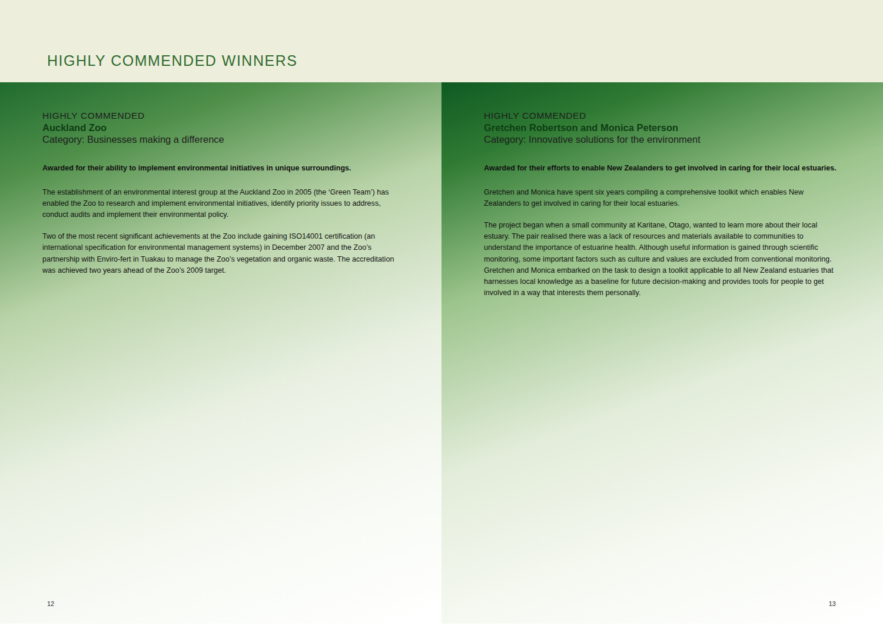Highly Commended Winners
Highly Commended
Auckland Zoo
Category: Businesses making a difference
Awarded for their ability to implement environmental initiatives in unique surroundings.
The establishment of an environmental interest group at the Auckland Zoo in 2005 (the ‘Green Team’) has enabled the Zoo to research and implement environmental initiatives, identify priority issues to address, conduct audits and implement their environmental policy.
Two of the most recent significant achievements at the Zoo include gaining ISO14001 certification (an international specification for environmental management systems) in December 2007 and the Zoo’s partnership with Enviro-fert in Tuakau to manage the Zoo’s vegetation and organic waste. The accreditation was achieved two years ahead of the Zoo’s 2009 target.
12
Highly Commended
Gretchen Robertson and Monica Peterson
Category: Innovative solutions for the environment
Awarded for their efforts to enable New Zealanders to get involved in caring for their local estuaries.
Gretchen and Monica have spent six years compiling a comprehensive toolkit which enables New Zealanders to get involved in caring for their local estuaries.
The project began when a small community at Karitane, Otago, wanted to learn more about their local estuary. The pair realised there was a lack of resources and materials available to communities to understand the importance of estuarine health. Although useful information is gained through scientific monitoring, some important factors such as culture and values are excluded from conventional monitoring. Gretchen and Monica embarked on the task to design a toolkit applicable to all New Zealand estuaries that harnesses local knowledge as a baseline for future decision-making and provides tools for people to get involved in a way that interests them personally.
13